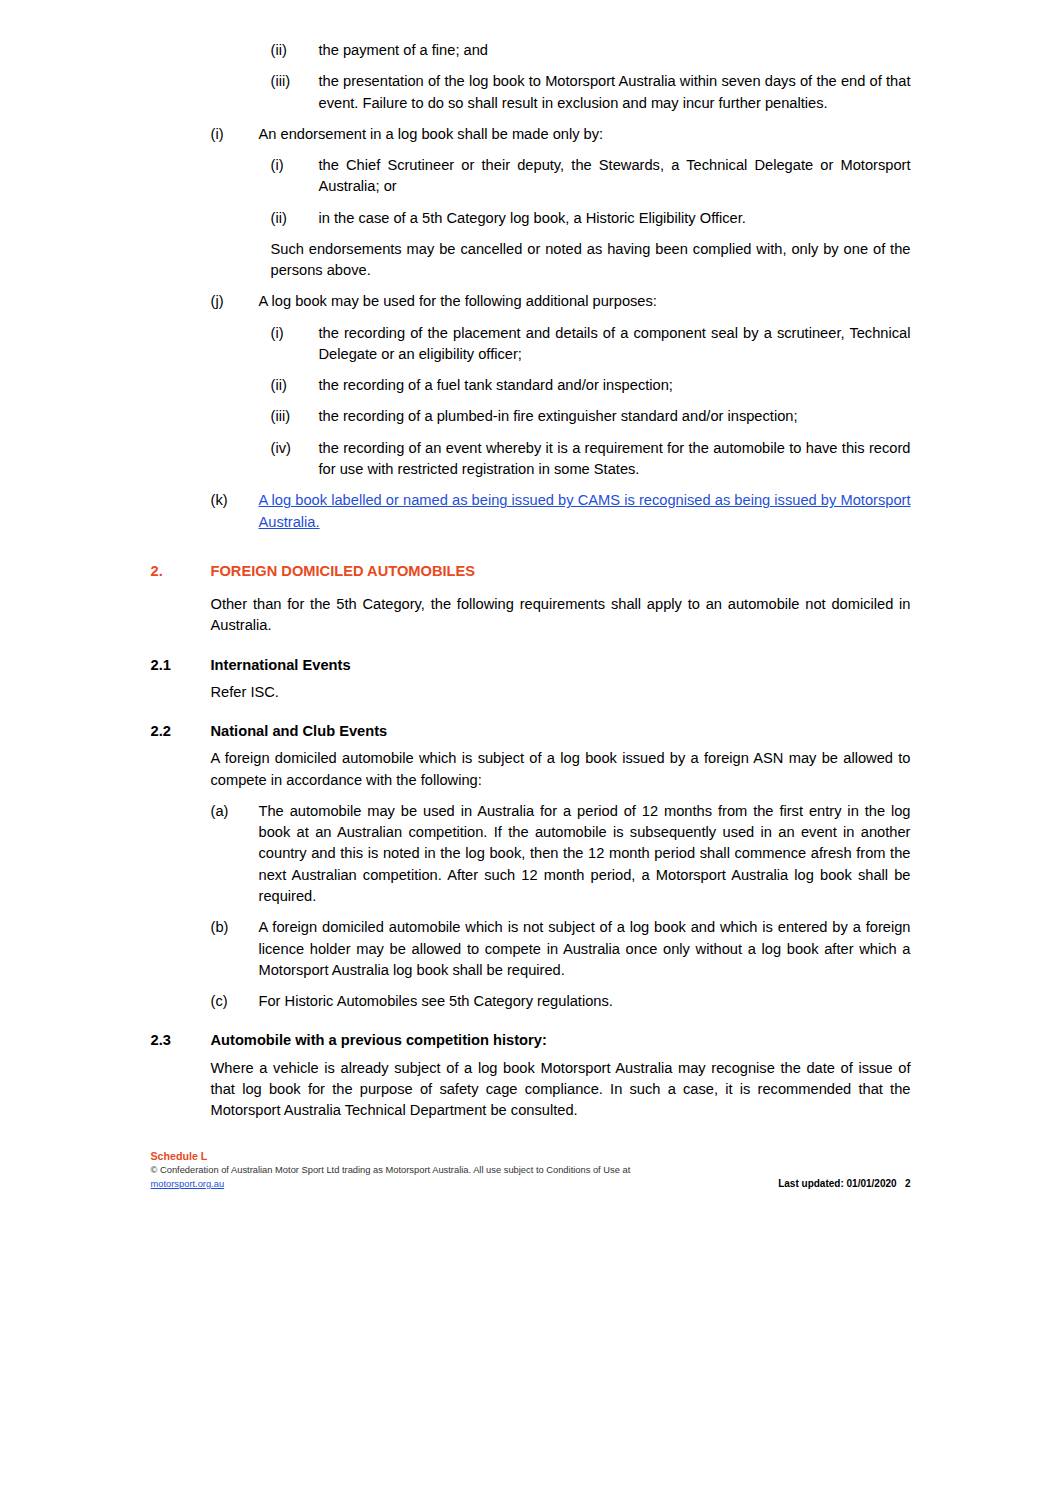(ii)
the payment of a fine; and
(iii)
the presentation of the log book to Motorsport Australia within seven days of the end of that event. Failure to do so shall result in exclusion and may incur further penalties.
(i)
An endorsement in a log book shall be made only by:
(i)
the Chief Scrutineer or their deputy, the Stewards, a Technical Delegate or Motorsport Australia; or
(ii)
in the case of a 5th Category log book, a Historic Eligibility Officer.
Such endorsements may be cancelled or noted as having been complied with, only by one of the persons above.
(j)
A log book may be used for the following additional purposes:
(i)
the recording of the placement and details of a component seal by a scrutineer, Technical Delegate or an eligibility officer;
(ii)
the recording of a fuel tank standard and/or inspection;
(iii)
the recording of a plumbed-in fire extinguisher standard and/or inspection;
(iv)
the recording of an event whereby it is a requirement for the automobile to have this record for use with restricted registration in some States.
(k)
A log book labelled or named as being issued by CAMS is recognised as being issued by Motorsport Australia.
2. FOREIGN DOMICILED AUTOMOBILES
Other than for the 5th Category, the following requirements shall apply to an automobile not domiciled in Australia.
2.1 International Events
Refer ISC.
2.2 National and Club Events
A foreign domiciled automobile which is subject of a log book issued by a foreign ASN may be allowed to compete in accordance with the following:
(a)
The automobile may be used in Australia for a period of 12 months from the first entry in the log book at an Australian competition. If the automobile is subsequently used in an event in another country and this is noted in the log book, then the 12 month period shall commence afresh from the next Australian competition. After such 12 month period, a Motorsport Australia log book shall be required.
(b)
A foreign domiciled automobile which is not subject of a log book and which is entered by a foreign licence holder may be allowed to compete in Australia once only without a log book after which a Motorsport Australia log book shall be required.
(c)
For Historic Automobiles see 5th Category regulations.
2.3 Automobile with a previous competition history:
Where a vehicle is already subject of a log book Motorsport Australia may recognise the date of issue of that log book for the purpose of safety cage compliance. In such a case, it is recommended that the Motorsport Australia Technical Department be consulted.
Schedule L
© Confederation of Australian Motor Sport Ltd trading as Motorsport Australia. All use subject to Conditions of Use at motorsport.org.au
Last updated: 01/01/2020 2